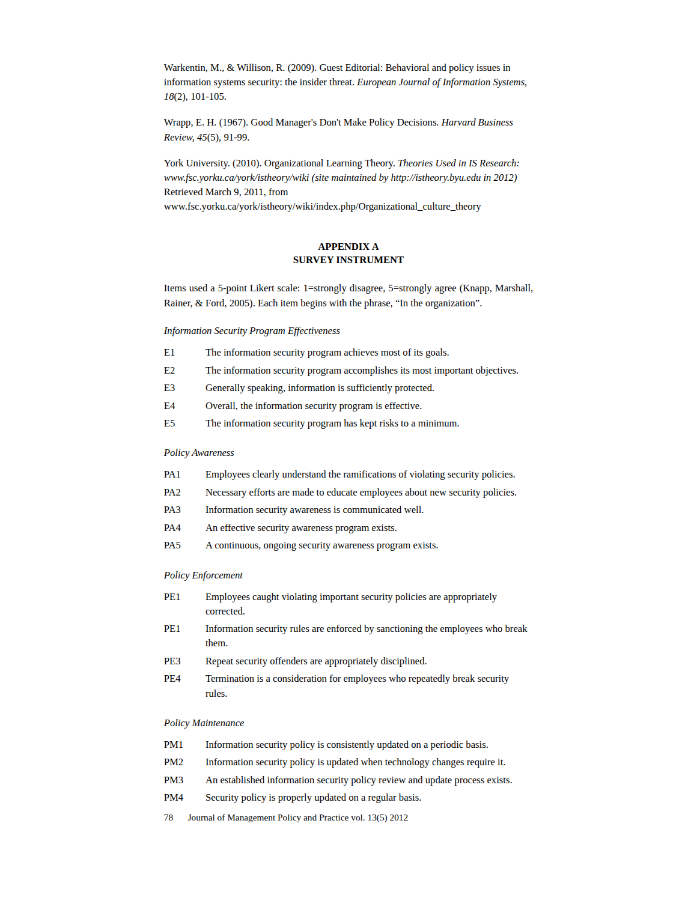Warkentin, M., & Willison, R. (2009). Guest Editorial: Behavioral and policy issues in information systems security: the insider threat. European Journal of Information Systems, 18(2), 101-105.
Wrapp, E. H. (1967). Good Manager's Don't Make Policy Decisions. Harvard Business Review, 45(5), 91-99.
York University. (2010). Organizational Learning Theory. Theories Used in IS Research: www.fsc.yorku.ca/york/istheory/wiki (site maintained by http://istheory.byu.edu in 2012) Retrieved March 9, 2011, from www.fsc.yorku.ca/york/istheory/wiki/index.php/Organizational_culture_theory
APPENDIX A SURVEY INSTRUMENT
Items used a 5-point Likert scale: 1=strongly disagree, 5=strongly agree (Knapp, Marshall, Rainer, & Ford, 2005). Each item begins with the phrase, “In the organization”.
Information Security Program Effectiveness
| E1 | The information security program achieves most of its goals. |
| E2 | The information security program accomplishes its most important objectives. |
| E3 | Generally speaking, information is sufficiently protected. |
| E4 | Overall, the information security program is effective. |
| E5 | The information security program has kept risks to a minimum. |
Policy Awareness
| PA1 | Employees clearly understand the ramifications of violating security policies. |
| PA2 | Necessary efforts are made to educate employees about new security policies. |
| PA3 | Information security awareness is communicated well. |
| PA4 | An effective security awareness program exists. |
| PA5 | A continuous, ongoing security awareness program exists. |
Policy Enforcement
| PE1 | Employees caught violating important security policies are appropriately corrected. |
| PE1 | Information security rules are enforced by sanctioning the employees who break them. |
| PE3 | Repeat security offenders are appropriately disciplined. |
| PE4 | Termination is a consideration for employees who repeatedly break security rules. |
Policy Maintenance
| PM1 | Information security policy is consistently updated on a periodic basis. |
| PM2 | Information security policy is updated when technology changes require it. |
| PM3 | An established information security policy review and update process exists. |
| PM4 | Security policy is properly updated on a regular basis. |
78 Journal of Management Policy and Practice vol. 13(5) 2012